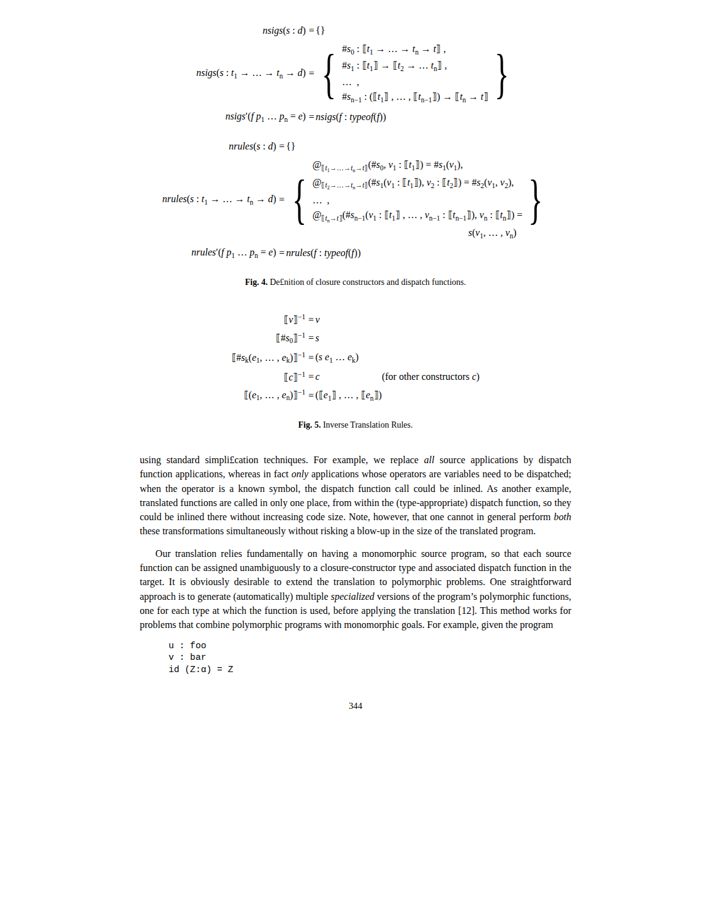| nsigs ( s : d ) | = | {} |
| nsigs ( s : t 1 → … → t n → d ) | = | { # s 0 : ⟦ t 1 → … → t n → t ⟧ , # s 1 : ⟦ t 1 ⟧ → ⟦ t 2 → … t n ⟧ , … , # s n−1 : (⟦ t 1 ⟧ , … , ⟦ t n−1 ⟧) → ⟦ t n → t ⟧ } |
| nsigs ′( f p 1 … p n = e ) | = | nsigs ( f : typeof ( f )) |
| nrules ( s : d ) | = | {} |
| nrules ( s : t 1 → … → t n → d ) | = | { @ ⟦ t 1 →…→ t n → t ⟧ ( # s 0 , v 1 : ⟦ t 1 ⟧) = # s 1 ( v 1 ), @ ⟦ t 2 →…→ t n → t ⟧ ( # s 1 ( v 1 : ⟦ t 1 ⟧), v 2 : ⟦ t 2 ⟧) = # s 2 ( v 1 , v 2 ), … , @ ⟦ t n → t ⟧ ( # s n−1 ( v 1 : ⟦ t 1 ⟧ , … , v n−1 : ⟦ t n−1 ⟧), v n : ⟦ t n ⟧) = s ( v 1 , … , v n ) } |
| nrules ′( f p 1 … p n = e ) | = | nrules ( f : typeof ( f )) |
Fig. 4. De£nition of closure constructors and dispatch functions.
| ⟦ v ⟧ −1 | = | v | |
| ⟦ # s 0 ⟧ −1 | = | s | |
| ⟦ # s k ( e 1 , … , e k )⟧ −1 | = | ( s e 1 … e k ) | |
| ⟦ c ⟧ −1 | = | c | (for other constructors c ) |
| ⟦( e 1 , … , e n )⟧ −1 | = | (⟦ e 1 ⟧ , … , ⟦ e n ⟧) | |
Fig. 5. Inverse Translation Rules.
using standard simpli£cation techniques. For example, we replace all source applications by dispatch function applications, whereas in fact only applications whose operators are variables need to be dispatched; when the operator is a known symbol, the dispatch function call could be inlined. As another example, translated functions are called in only one place, from within the (type-appropriate) dispatch function, so they could be inlined there without increasing code size. Note, however, that one cannot in general perform both these transformations simultaneously without risking a blow-up in the size of the translated program.
Our translation relies fundamentally on having a monomorphic source program, so that each source function can be assigned unambiguously to a closure-constructor type and associated dispatch function in the target. It is obviously desirable to extend the translation to polymorphic problems. One straightforward approach is to generate (automatically) multiple specialized versions of the program’s polymorphic functions, one for each type at which the function is used, before applying the translation [12]. This method works for problems that combine polymorphic programs with monomorphic goals. For example, given the program
u : foo v : bar id (Z:α) = Z
344